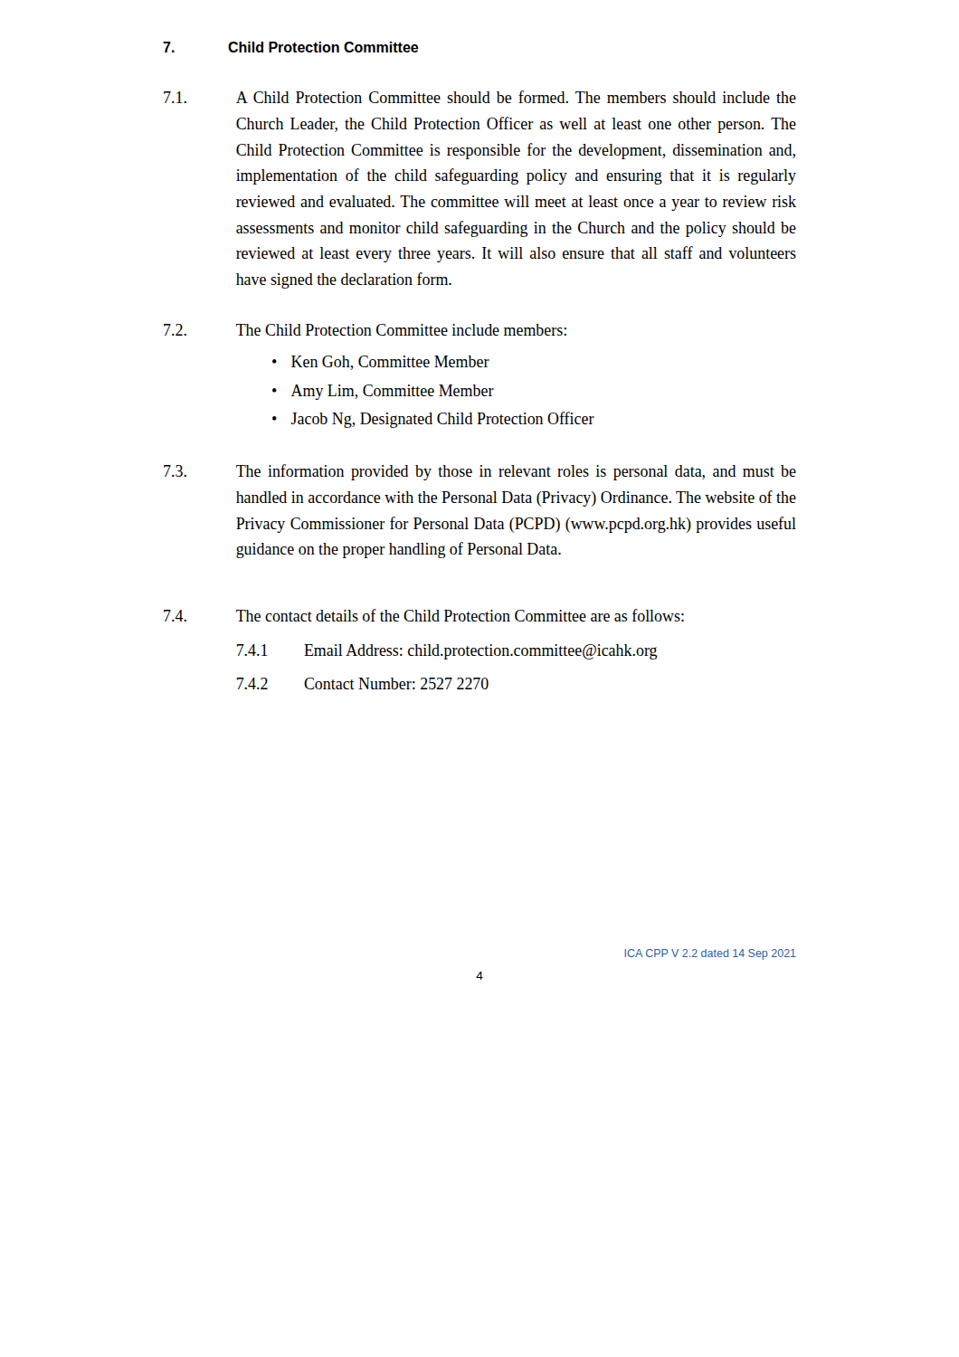7. Child Protection Committee
7.1.
A Child Protection Committee should be formed. The members should include the Church Leader, the Child Protection Officer as well at least one other person. The Child Protection Committee is responsible for the development, dissemination and, implementation of the child safeguarding policy and ensuring that it is regularly reviewed and evaluated. The committee will meet at least once a year to review risk assessments and monitor child safeguarding in the Church and the policy should be reviewed at least every three years. It will also ensure that all staff and volunteers have signed the declaration form.
7.2.
The Child Protection Committee include members:
Ken Goh, Committee Member
Amy Lim, Committee Member
Jacob Ng, Designated Child Protection Officer
7.3.
The information provided by those in relevant roles is personal data, and must be handled in accordance with the Personal Data (Privacy) Ordinance. The website of the Privacy Commissioner for Personal Data (PCPD) (www.pcpd.org.hk) provides useful guidance on the proper handling of Personal Data.
7.4.
The contact details of the Child Protection Committee are as follows:
7.4.1
Email Address: child.protection.committee@icahk.org
7.4.2
Contact Number: 2527 2270
ICA CPP V 2.2 dated 14 Sep 2021
4